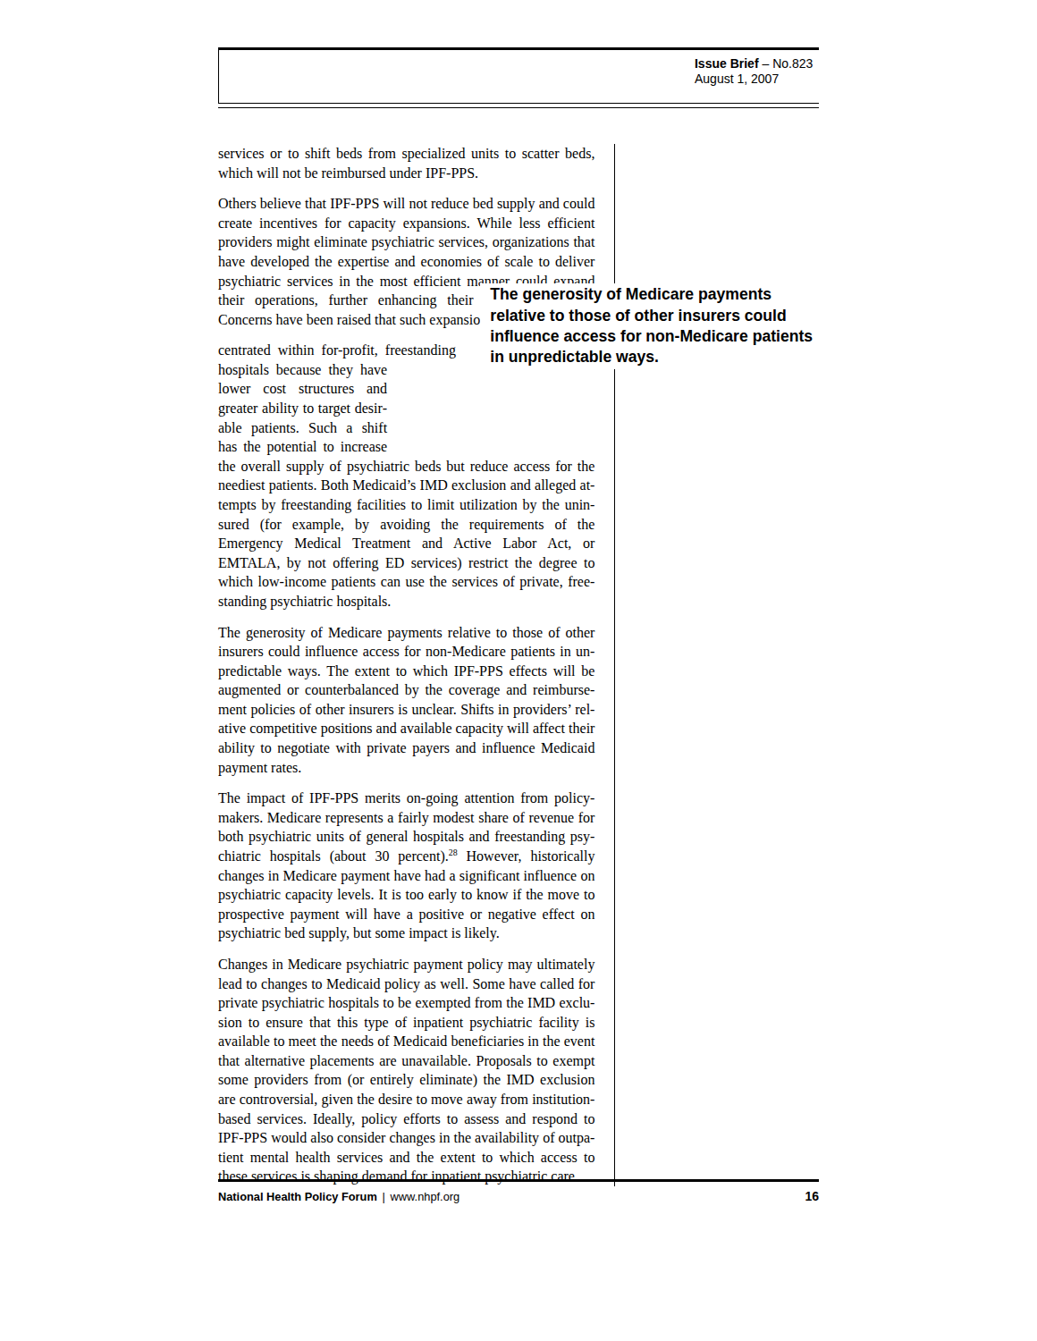Issue Brief – No.823
August 1, 2007
The generosity of Medicare payments relative to those of other insurers could influence access for non-Medicare patients in unpredictable ways.
services or to shift beds from specialized units to scatter beds, which will not be reimbursed under IPF-PPS.
Others believe that IPF-PPS will not reduce bed supply and could create incentives for capacity expansions. While less efficient providers might eliminate psychiatric services, organizations that have developed the expertise and economies of scale to deliver psychiatric services in the most efficient manner could expand their operations, further enhancing their financial viability. Concerns have been raised that such expansions might be con-
centrated within for-profit, freestanding hospitals because they have lower cost structures and greater ability to target desirable patients. Such a shift has the potential to increase the overall supply of psychiatric beds but reduce access for the neediest patients. Both Medicaid’s IMD exclusion and alleged attempts by freestanding facilities to limit utilization by the uninsured (for example, by avoiding the requirements of the Emergency Medical Treatment and Active Labor Act, or EMTALA, by not offering ED services) restrict the degree to which low-income patients can use the services of private, freestanding psychiatric hospitals.
The generosity of Medicare payments relative to those of other insurers could influence access for non-Medicare patients in unpredictable ways. The extent to which IPF-PPS effects will be augmented or counterbalanced by the coverage and reimbursement policies of other insurers is unclear. Shifts in providers’ relative competitive positions and available capacity will affect their ability to negotiate with private payers and influence Medicaid payment rates.
The impact of IPF-PPS merits on-going attention from policymakers. Medicare represents a fairly modest share of revenue for both psychiatric units of general hospitals and freestanding psychiatric hospitals (about 30 percent).28 However, historically changes in Medicare payment have had a significant influence on psychiatric capacity levels. It is too early to know if the move to prospective payment will have a positive or negative effect on psychiatric bed supply, but some impact is likely.
Changes in Medicare psychiatric payment policy may ultimately lead to changes to Medicaid policy as well. Some have called for private psychiatric hospitals to be exempted from the IMD exclusion to ensure that this type of inpatient psychiatric facility is available to meet the needs of Medicaid beneficiaries in the event that alternative placements are unavailable. Proposals to exempt some providers from (or entirely eliminate) the IMD exclusion are controversial, given the desire to move away from institution-based services. Ideally, policy efforts to assess and respond to IPF-PPS would also consider changes in the availability of outpatient mental health services and the extent to which access to these services is shaping demand for inpatient psychiatric care.
National Health Policy Forum|www.nhpf.org
16